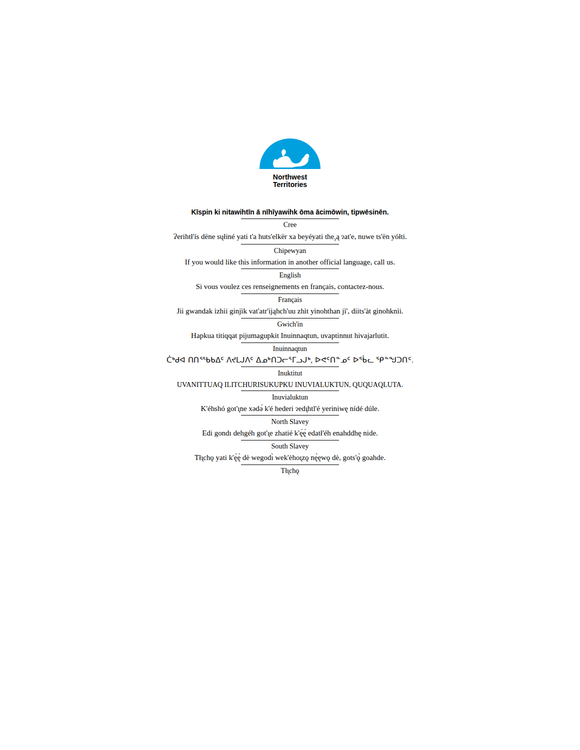Northwest Territories logo with polar bear Northwest Territories
Kīspin ki nitawihtīn ā nīhīyawihk ōma ācimōwin, tipwēsinēn.
Cree
Ɂerihtł'ís dëne sųłiné yati t'a huts'elkër xa beyéyati theɂą ɂat'e, nuwe ts'ën yółti.
Chipewyan
If you would like this information in another official language, call us.
English
Si vous voulez ces renseignements en français, contactez-nous.
Français
Jii gwandak izhii ginjìk vat'atr'ijąhch'uu zhìt yinohthan jì', diits'àt ginohknìi.
Gwich'in
Hapkua titiqqat pijumagupkit Inuinnaqtun, uvaptinnut hivajarlutit.
Inuinnaqtun
ᑖᒃᑯᐊ ᑎᑎᕐᖃᑲᐃᑦ ᐱᔪᒪᒍᐱᑦ ᐃᓄᒃᑎᑐᓕᕐᒥᓗᒍᒃ, ᐅᕙᑦᑎᓐᓄᑦ ᐅᖄᓚ ᕿᓐᖑᑐᑎᑦ.
Inuktitut
UVANITTUAQ ILITCHURISUKUPKU INUVIALUKTUN, QUQUAQLUTA.
Inuvialuktun
K'éhshó got'ı̨ne xǝdǝ́ k'é hederi ɂedı̨htl'é yeriniwę nídé dúle.
North Slavey
Edi gondı dehgéh got'ı̨e zhatié k'ę́ę́ edatł'éh enahddhę nide.
South Slavey
Tłı̨chǫ yati k'ę̀ę̀ dè wegodı̀ wek'èhoı̨zǫ nę̀ęwǫ dè, gots'ǫ̀ goahde.
Tłı̨chǫ